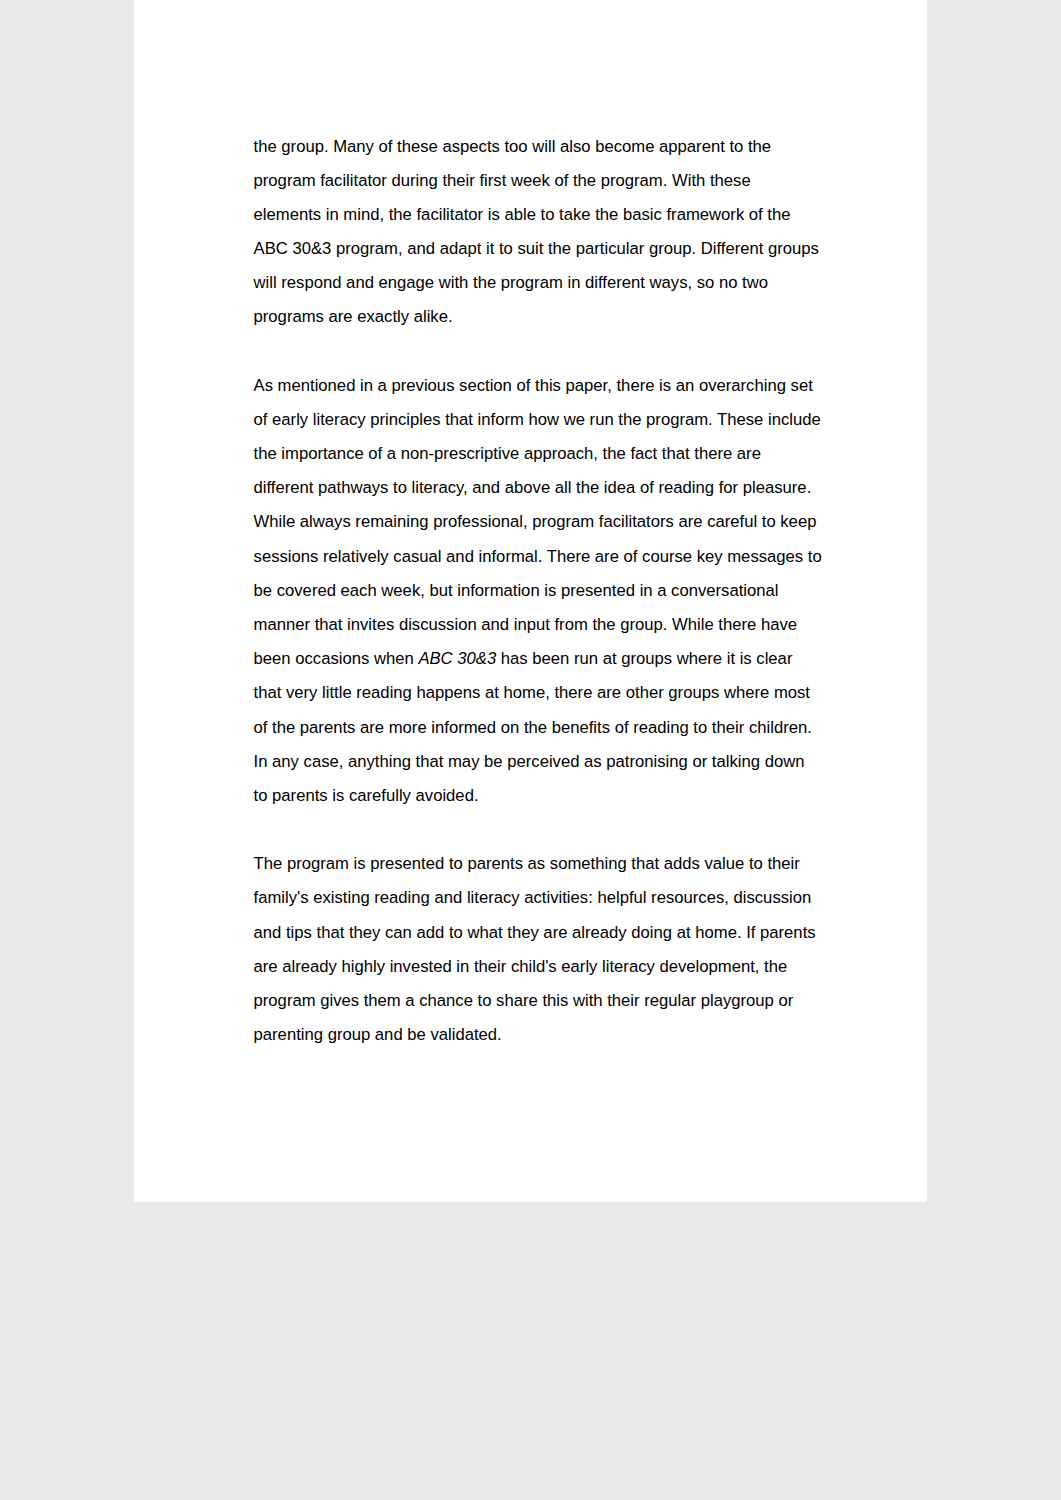the group. Many of these aspects too will also become apparent to the program facilitator during their first week of the program. With these elements in mind, the facilitator is able to take the basic framework of the ABC 30&3 program, and adapt it to suit the particular group. Different groups will respond and engage with the program in different ways, so no two programs are exactly alike.
As mentioned in a previous section of this paper, there is an overarching set of early literacy principles that inform how we run the program. These include the importance of a non-prescriptive approach, the fact that there are different pathways to literacy, and above all the idea of reading for pleasure. While always remaining professional, program facilitators are careful to keep sessions relatively casual and informal. There are of course key messages to be covered each week, but information is presented in a conversational manner that invites discussion and input from the group. While there have been occasions when ABC 30&3 has been run at groups where it is clear that very little reading happens at home, there are other groups where most of the parents are more informed on the benefits of reading to their children. In any case, anything that may be perceived as patronising or talking down to parents is carefully avoided.
The program is presented to parents as something that adds value to their family's existing reading and literacy activities: helpful resources, discussion and tips that they can add to what they are already doing at home. If parents are already highly invested in their child's early literacy development, the program gives them a chance to share this with their regular playgroup or parenting group and be validated.